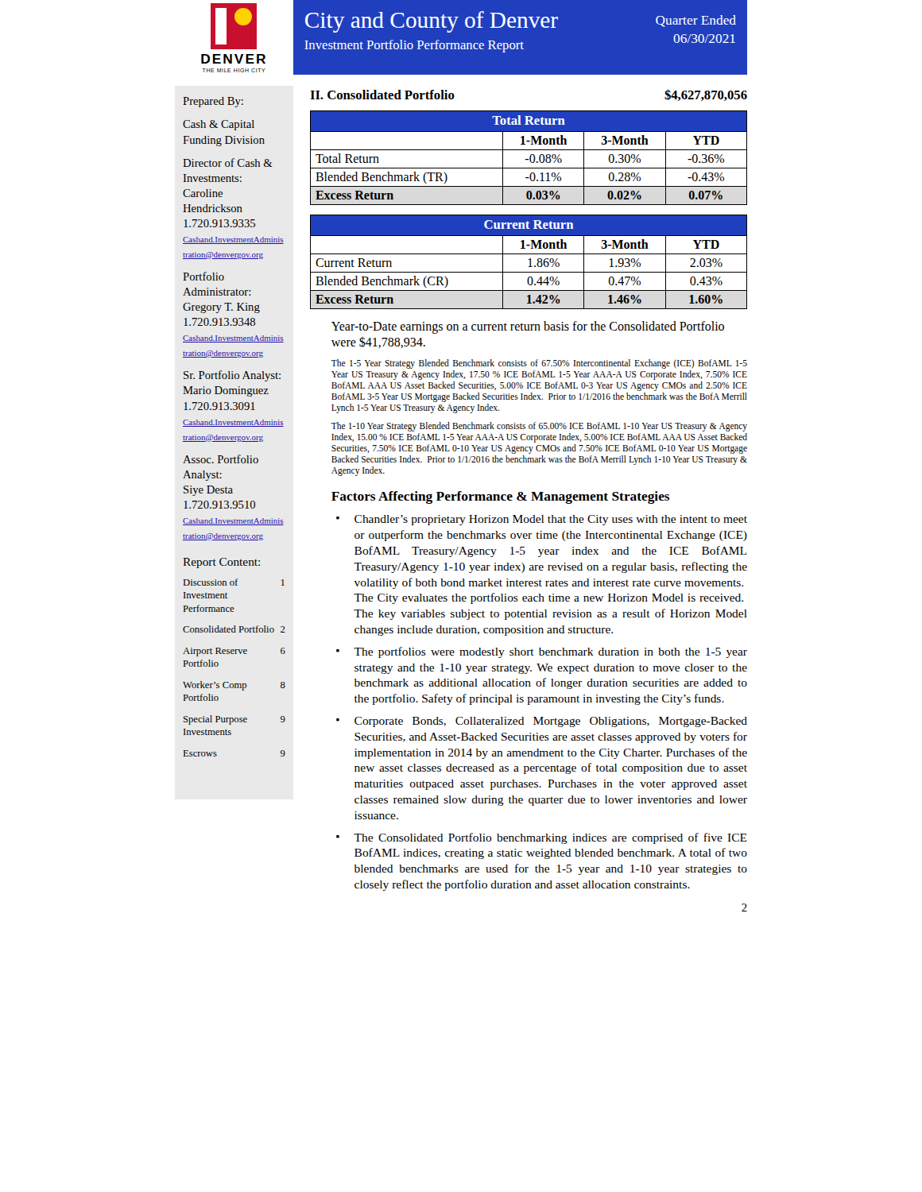DENVER
THE MILE HIGH CITY
City and County of Denver
Investment Portfolio Performance Report
Quarter Ended
06/30/2021
Prepared By:
Cash & Capital Funding Division
Director of Cash & Investments:
Caroline Hendrickson
1.720.913.9335
Cashand.InvestmentAdministration@denvergov.org
Portfolio Administrator:
Gregory T. King
1.720.913.9348
Cashand.InvestmentAdministration@denvergov.org
Sr. Portfolio Analyst:
Mario Dominguez
1.720.913.3091
Cashand.InvestmentAdministration@denvergov.org
Assoc. Portfolio Analyst:
Siye Desta
1.720.913.9510
Cashand.InvestmentAdministration@denvergov.org
Report Content:
Discussion of Investment Performance 1
Consolidated Portfolio 2
Airport Reserve Portfolio 6
Worker’s Comp Portfolio 8
Special Purpose Investments 9
Escrows 9
II. Consolidated Portfolio $4,627,870,056
| Total Return |
| | 1-Month | 3-Month | YTD |
| Total Return | -0.08% | 0.30% | -0.36% |
| Blended Benchmark (TR) | -0.11% | 0.28% | -0.43% |
| Excess Return | 0.03% | 0.02% | 0.07% |
| Current Return |
| | 1-Month | 3-Month | YTD |
| Current Return | 1.86% | 1.93% | 2.03% |
| Blended Benchmark (CR) | 0.44% | 0.47% | 0.43% |
| Excess Return | 1.42% | 1.46% | 1.60% |
Year-to-Date earnings on a current return basis for the Consolidated Portfolio were $41,788,934.
The 1-5 Year Strategy Blended Benchmark consists of 67.50% Intercontinental Exchange (ICE) BofAML 1-5 Year US Treasury & Agency Index, 17.50 % ICE BofAML 1-5 Year AAA-A US Corporate Index, 7.50% ICE BofAML AAA US Asset Backed Securities, 5.00% ICE BofAML 0-3 Year US Agency CMOs and 2.50% ICE BofAML 3-5 Year US Mortgage Backed Securities Index. Prior to 1/1/2016 the benchmark was the BofA Merrill Lynch 1-5 Year US Treasury & Agency Index.
The 1-10 Year Strategy Blended Benchmark consists of 65.00% ICE BofAML 1-10 Year US Treasury & Agency Index, 15.00 % ICE BofAML 1-5 Year AAA-A US Corporate Index, 5.00% ICE BofAML AAA US Asset Backed Securities, 7.50% ICE BofAML 0-10 Year US Agency CMOs and 7.50% ICE BofAML 0-10 Year US Mortgage Backed Securities Index. Prior to 1/1/2016 the benchmark was the BofA Merrill Lynch 1-10 Year US Treasury & Agency Index.
Factors Affecting Performance & Management Strategies
Chandler’s proprietary Horizon Model that the City uses with the intent to meet or outperform the benchmarks over time (the Intercontinental Exchange (ICE) BofAML Treasury/Agency 1-5 year index and the ICE BofAML Treasury/Agency 1-10 year index) are revised on a regular basis, reflecting the volatility of both bond market interest rates and interest rate curve movements. The City evaluates the portfolios each time a new Horizon Model is received. The key variables subject to potential revision as a result of Horizon Model changes include duration, composition and structure.
The portfolios were modestly short benchmark duration in both the 1-5 year strategy and the 1-10 year strategy. We expect duration to move closer to the benchmark as additional allocation of longer duration securities are added to the portfolio. Safety of principal is paramount in investing the City’s funds.
Corporate Bonds, Collateralized Mortgage Obligations, Mortgage-Backed Securities, and Asset-Backed Securities are asset classes approved by voters for implementation in 2014 by an amendment to the City Charter. Purchases of the new asset classes decreased as a percentage of total composition due to asset maturities outpaced asset purchases. Purchases in the voter approved asset classes remained slow during the quarter due to lower inventories and lower issuance.
The Consolidated Portfolio benchmarking indices are comprised of five ICE BofAML indices, creating a static weighted blended benchmark. A total of two blended benchmarks are used for the 1-5 year and 1-10 year strategies to closely reflect the portfolio duration and asset allocation constraints.
2